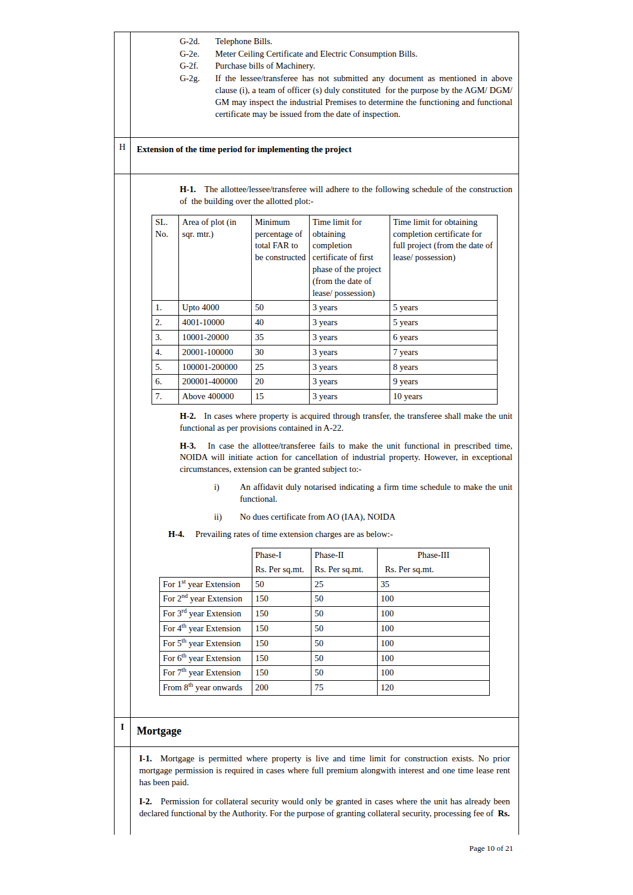| | G-2d. Telephone Bills. G-2e. Meter Ceiling Certificate and Electric Consumption Bills. G-2f. Purchase bills of Machinery. G-2g. If the lessee/transferee has not submitted any document as mentioned in above clause (i), a team of officer (s) duly constituted for the purpose by the AGM/ DGM/ GM may inspect the industrial Premises to determine the functioning and functional certificate may be issued from the date of inspection. |
| H | Extension of the time period for implementing the project |
| | H-1. The allottee/lessee/transferee will adhere to the following schedule of the construction of the building over the allotted plot:- / SL. No. / Area of plot (in sqr. mtr.) / Minimum percentage of total FAR to be constructed / Time limit for obtaining completion certificate of first phase of the project (from the date of lease/ possession) / Time limit for obtaining completion certificate for full project (from the date of lease/ possession) / / --- / --- / --- / --- / --- / / 1. / Upto 4000 / 50 / 3 years / 5 years / / 2. / 4001-10000 / 40 / 3 years / 5 years / / 3. / 10001-20000 / 35 / 3 years / 6 years / / 4. / 20001-100000 / 30 / 3 years / 7 years / / 5. / 100001-200000 / 25 / 3 years / 8 years / / 6. / 200001-400000 / 20 / 3 years / 9 years / / 7. / Above 400000 / 15 / 3 years / 10 years / H-2. In cases where property is acquired through transfer, the transferee shall make the unit functional as per provisions contained in A-22. H-3. In case the allottee/transferee fails to make the unit functional in prescribed time, NOIDA will initiate action for cancellation of industrial property. However, in exceptional circumstances, extension can be granted subject to:- i) An affidavit duly notarised indicating a firm time schedule to make the unit functional. ii) No dues certificate from AO (IAA), NOIDA H-4. Prevailing rates of time extension charges are as below:- / / Phase-I / Phase-II / Phase-III / / / Rs. Per sq.mt. / Rs. Per sq.mt. / Rs. Per sq.mt. / / For 1 st year Extension / 50 / 25 / 35 / / For 2 nd year Extension / 150 / 50 / 100 / / For 3 rd year Extension / 150 / 50 / 100 / / For 4 th year Extension / 150 / 50 / 100 / / For 5 th year Extension / 150 / 50 / 100 / / For 6 th year Extension / 150 / 50 / 100 / / For 7 th year Extension / 150 / 50 / 100 / / From 8 th year onwards / 200 / 75 / 120 / |
| I | Mortgage |
| | I-1. Mortgage is permitted where property is live and time limit for construction exists. No prior mortgage permission is required in cases where full premium alongwith interest and one time lease rent has been paid. I-2. Permission for collateral security would only be granted in cases where the unit has already been declared functional by the Authority. For the purpose of granting collateral security, processing fee of Rs. |
Page 10 of 21